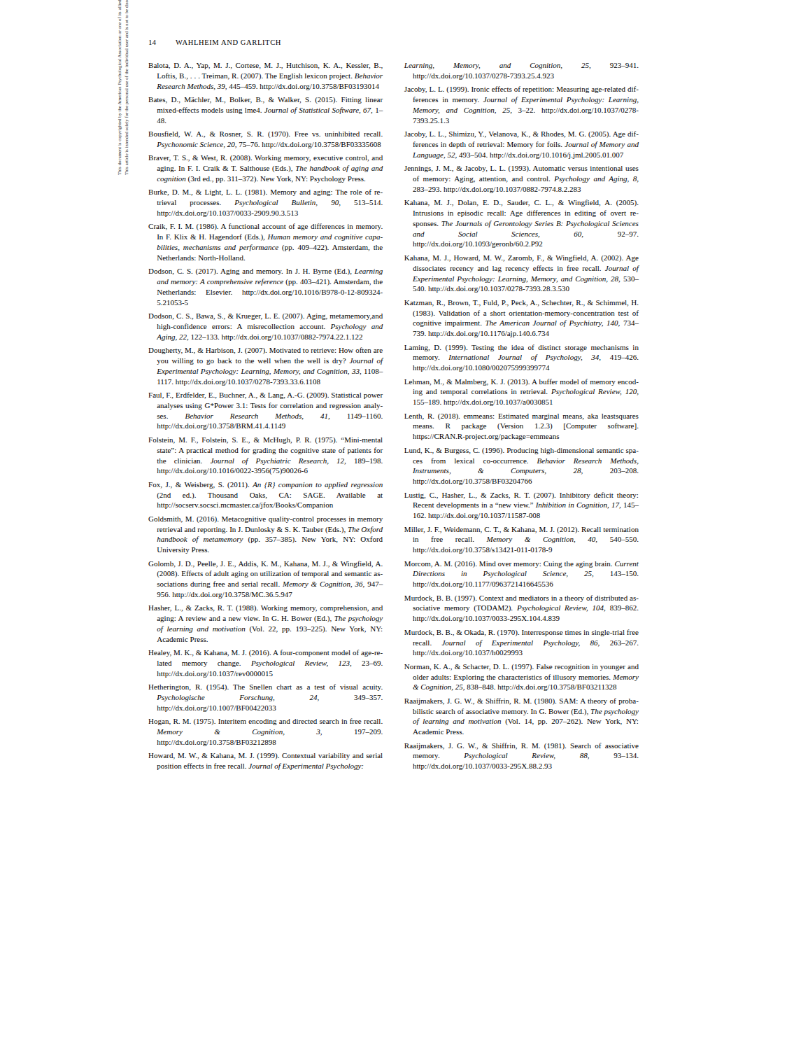This document is copyrighted by the American Psychological Association or one of its allied publishers.
This article is intended solely for the personal use of the individual user and is not to be disseminated broadly.
14 WAHLHEIM AND GARLITCH
Balota, D. A., Yap, M. J., Cortese, M. J., Hutchison, K. A., Kessler, B., Loftis, B., . . . Treiman, R. (2007). The English lexicon project. Behavior Research Methods, 39, 445–459. http://dx.doi.org/10.3758/BF03193014
Bates, D., Mächler, M., Bolker, B., & Walker, S. (2015). Fitting linear mixed-effects models using lme4. Journal of Statistical Software, 67, 1–48.
Bousfield, W. A., & Rosner, S. R. (1970). Free vs. uninhibited recall. Psychonomic Science, 20, 75–76. http://dx.doi.org/10.3758/BF03335608
Braver, T. S., & West, R. (2008). Working memory, executive control, and aging. In F. I. Craik & T. Salthouse (Eds.), The handbook of aging and cognition (3rd ed., pp. 311–372). New York, NY: Psychology Press.
Burke, D. M., & Light, L. L. (1981). Memory and aging: The role of retrieval processes. Psychological Bulletin, 90, 513–514. http://dx.doi.org/10.1037/0033-2909.90.3.513
Craik, F. I. M. (1986). A functional account of age differences in memory. In F. Klix & H. Hagendorf (Eds.), Human memory and cognitive capabilities, mechanisms and performance (pp. 409–422). Amsterdam, the Netherlands: North-Holland.
Dodson, C. S. (2017). Aging and memory. In J. H. Byrne (Ed.), Learning and memory: A comprehensive reference (pp. 403–421). Amsterdam, the Netherlands: Elsevier. http://dx.doi.org/10.1016/B978-0-12-809324-5.21053-5
Dodson, C. S., Bawa, S., & Krueger, L. E. (2007). Aging, metamemory,and high-confidence errors: A misrecollection account. Psychology and Aging, 22, 122–133. http://dx.doi.org/10.1037/0882-7974.22.1.122
Dougherty, M., & Harbison, J. (2007). Motivated to retrieve: How often are you willing to go back to the well when the well is dry? Journal of Experimental Psychology: Learning, Memory, and Cognition, 33, 1108–1117. http://dx.doi.org/10.1037/0278-7393.33.6.1108
Faul, F., Erdfelder, E., Buchner, A., & Lang, A.-G. (2009). Statistical power analyses using G*Power 3.1: Tests for correlation and regression analyses. Behavior Research Methods, 41, 1149–1160. http://dx.doi.org/10.3758/BRM.41.4.1149
Folstein, M. F., Folstein, S. E., & McHugh, P. R. (1975). “Mini-mental state”: A practical method for grading the cognitive state of patients for the clinician. Journal of Psychiatric Research, 12, 189–198. http://dx.doi.org/10.1016/0022-3956(75)90026-6
Fox, J., & Weisberg, S. (2011). An {R} companion to applied regression (2nd ed.). Thousand Oaks, CA: SAGE. Available at http://socserv.socsci.mcmaster.ca/jfox/Books/Companion
Goldsmith, M. (2016). Metacognitive quality-control processes in memory retrieval and reporting. In J. Dunlosky & S. K. Tauber (Eds.), The Oxford handbook of metamemory (pp. 357–385). New York, NY: Oxford University Press.
Golomb, J. D., Peelle, J. E., Addis, K. M., Kahana, M. J., & Wingfield, A. (2008). Effects of adult aging on utilization of temporal and semantic associations during free and serial recall. Memory & Cognition, 36, 947–956. http://dx.doi.org/10.3758/MC.36.5.947
Hasher, L., & Zacks, R. T. (1988). Working memory, comprehension, and aging: A review and a new view. In G. H. Bower (Ed.), The psychology of learning and motivation (Vol. 22, pp. 193–225). New York, NY: Academic Press.
Healey, M. K., & Kahana, M. J. (2016). A four-component model of age-related memory change. Psychological Review, 123, 23–69. http://dx.doi.org/10.1037/rev0000015
Hetherington, R. (1954). The Snellen chart as a test of visual acuity. Psychologische Forschung, 24, 349–357. http://dx.doi.org/10.1007/BF00422033
Hogan, R. M. (1975). Interitem encoding and directed search in free recall. Memory & Cognition, 3, 197–209. http://dx.doi.org/10.3758/BF03212898
Howard, M. W., & Kahana, M. J. (1999). Contextual variability and serial position effects in free recall. Journal of Experimental Psychology:
Learning, Memory, and Cognition, 25, 923–941. http://dx.doi.org/10.1037/0278-7393.25.4.923
Jacoby, L. L. (1999). Ironic effects of repetition: Measuring age-related differences in memory. Journal of Experimental Psychology: Learning, Memory, and Cognition, 25, 3–22. http://dx.doi.org/10.1037/0278-7393.25.1.3
Jacoby, L. L., Shimizu, Y., Velanova, K., & Rhodes, M. G. (2005). Age differences in depth of retrieval: Memory for foils. Journal of Memory and Language, 52, 493–504. http://dx.doi.org/10.1016/j.jml.2005.01.007
Jennings, J. M., & Jacoby, L. L. (1993). Automatic versus intentional uses of memory: Aging, attention, and control. Psychology and Aging, 8, 283–293. http://dx.doi.org/10.1037/0882-7974.8.2.283
Kahana, M. J., Dolan, E. D., Sauder, C. L., & Wingfield, A. (2005). Intrusions in episodic recall: Age differences in editing of overt responses. The Journals of Gerontology Series B: Psychological Sciences and Social Sciences, 60, 92–97. http://dx.doi.org/10.1093/geronb/60.2.P92
Kahana, M. J., Howard, M. W., Zaromb, F., & Wingfield, A. (2002). Age dissociates recency and lag recency effects in free recall. Journal of Experimental Psychology: Learning, Memory, and Cognition, 28, 530–540. http://dx.doi.org/10.1037/0278-7393.28.3.530
Katzman, R., Brown, T., Fuld, P., Peck, A., Schechter, R., & Schimmel, H. (1983). Validation of a short orientation-memory-concentration test of cognitive impairment. The American Journal of Psychiatry, 140, 734–739. http://dx.doi.org/10.1176/ajp.140.6.734
Laming, D. (1999). Testing the idea of distinct storage mechanisms in memory. International Journal of Psychology, 34, 419–426. http://dx.doi.org/10.1080/002075999399774
Lehman, M., & Malmberg, K. J. (2013). A buffer model of memory encoding and temporal correlations in retrieval. Psychological Review, 120, 155–189. http://dx.doi.org/10.1037/a0030851
Lenth, R. (2018). emmeans: Estimated marginal means, aka leastsquares means. R package (Version 1.2.3) [Computer software]. https://CRAN.R-project.org/package=emmeans
Lund, K., & Burgess, C. (1996). Producing high-dimensional semantic spaces from lexical co-occurrence. Behavior Research Methods, Instruments, & Computers, 28, 203–208. http://dx.doi.org/10.3758/BF03204766
Lustig, C., Hasher, L., & Zacks, R. T. (2007). Inhibitory deficit theory: Recent developments in a “new view.” Inhibition in Cognition, 17, 145–162. http://dx.doi.org/10.1037/11587-008
Miller, J. F., Weidemann, C. T., & Kahana, M. J. (2012). Recall termination in free recall. Memory & Cognition, 40, 540–550. http://dx.doi.org/10.3758/s13421-011-0178-9
Morcom, A. M. (2016). Mind over memory: Cuing the aging brain. Current Directions in Psychological Science, 25, 143–150. http://dx.doi.org/10.1177/0963721416645536
Murdock, B. B. (1997). Context and mediators in a theory of distributed associative memory (TODAM2). Psychological Review, 104, 839–862. http://dx.doi.org/10.1037/0033-295X.104.4.839
Murdock, B. B., & Okada, R. (1970). Interresponse times in single-trial free recall. Journal of Experimental Psychology, 86, 263–267. http://dx.doi.org/10.1037/h0029993
Norman, K. A., & Schacter, D. L. (1997). False recognition in younger and older adults: Exploring the characteristics of illusory memories. Memory & Cognition, 25, 838–848. http://dx.doi.org/10.3758/BF03211328
Raaijmakers, J. G. W., & Shiffrin, R. M. (1980). SAM: A theory of probabilistic search of associative memory. In G. Bower (Ed.), The psychology of learning and motivation (Vol. 14, pp. 207–262). New York, NY: Academic Press.
Raaijmakers, J. G. W., & Shiffrin, R. M. (1981). Search of associative memory. Psychological Review, 88, 93–134. http://dx.doi.org/10.1037/0033-295X.88.2.93